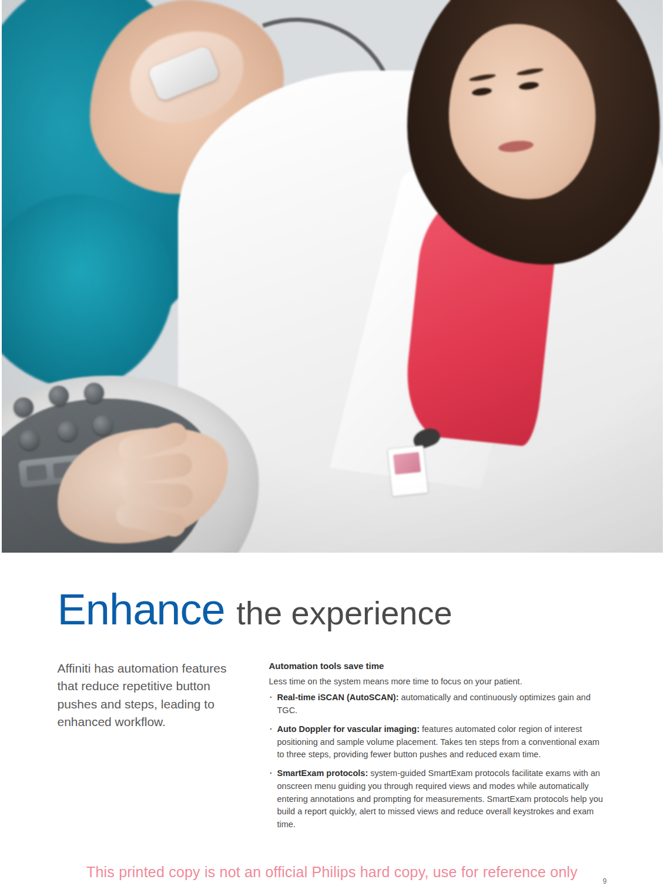Enhance the experience
Affiniti has automation features that reduce repetitive button pushes and steps, leading to enhanced workflow.
Automation tools save time
Less time on the system means more time to focus on your patient.
Real-time iSCAN (AutoSCAN): automatically and continuously optimizes gain and TGC.
Auto Doppler for vascular imaging: features automated color region of interest positioning and sample volume placement. Takes ten steps from a conventional exam to three steps, providing fewer button pushes and reduced exam time.
SmartExam protocols: system-guided SmartExam protocols facilitate exams with an onscreen menu guiding you through required views and modes while automatically entering annotations and prompting for measurements. SmartExam protocols help you build a report quickly, alert to missed views and reduce overall keystrokes and exam time.
This printed copy is not an official Philips hard copy, use for reference only
9